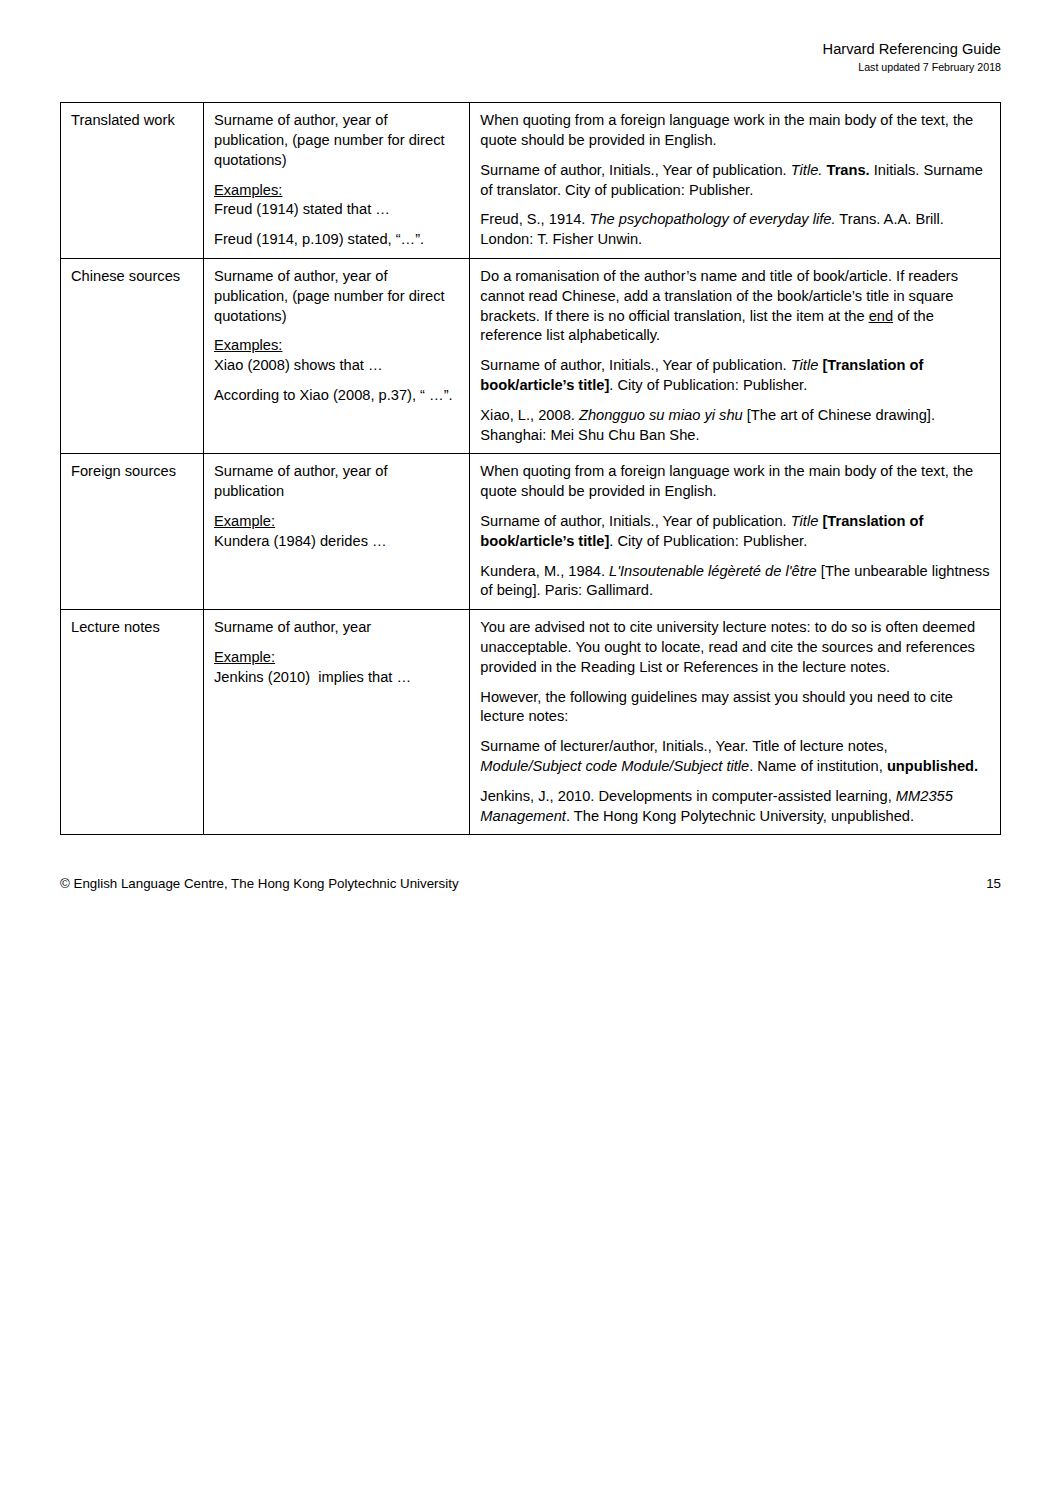Harvard Referencing Guide
Last updated 7 February 2018
| Translated work | Surname of author, year of publication, (page number for direct quotations) Examples: Freud (1914) stated that … Freud (1914, p.109) stated, “…”. | When quoting from a foreign language work in the main body of the text, the quote should be provided in English. Surname of author, Initials., Year of publication. Title. Trans. Initials. Surname of translator. City of publication: Publisher. Freud, S., 1914. The psychopathology of everyday life. Trans. A.A. Brill. London: T. Fisher Unwin. |
| Chinese sources | Surname of author, year of publication, (page number for direct quotations) Examples: Xiao (2008) shows that … According to Xiao (2008, p.37), “ …”. | Do a romanisation of the author’s name and title of book/article. If readers cannot read Chinese, add a translation of the book/article’s title in square brackets. If there is no official translation, list the item at the end of the reference list alphabetically. Surname of author, Initials., Year of publication. Title [Translation of book/article’s title] . City of Publication: Publisher. Xiao, L., 2008. Zhongguo su miao yi shu [The art of Chinese drawing]. Shanghai: Mei Shu Chu Ban She. |
| Foreign sources | Surname of author, year of publication Example: Kundera (1984) derides … | When quoting from a foreign language work in the main body of the text, the quote should be provided in English. Surname of author, Initials., Year of publication. Title [Translation of book/article’s title] . City of Publication: Publisher. Kundera, M., 1984. L'Insoutenable légèreté de l'être [The unbearable lightness of being]. Paris: Gallimard. |
| Lecture notes | Surname of author, year Example: Jenkins (2010) implies that … | You are advised not to cite university lecture notes: to do so is often deemed unacceptable. You ought to locate, read and cite the sources and references provided in the Reading List or References in the lecture notes. However, the following guidelines may assist you should you need to cite lecture notes: Surname of lecturer/author, Initials., Year. Title of lecture notes, Module/Subject code Module/Subject title . Name of institution, unpublished. Jenkins, J., 2010. Developments in computer-assisted learning, MM2355 Management . The Hong Kong Polytechnic University, unpublished. |
© English Language Centre, The Hong Kong Polytechnic University 15